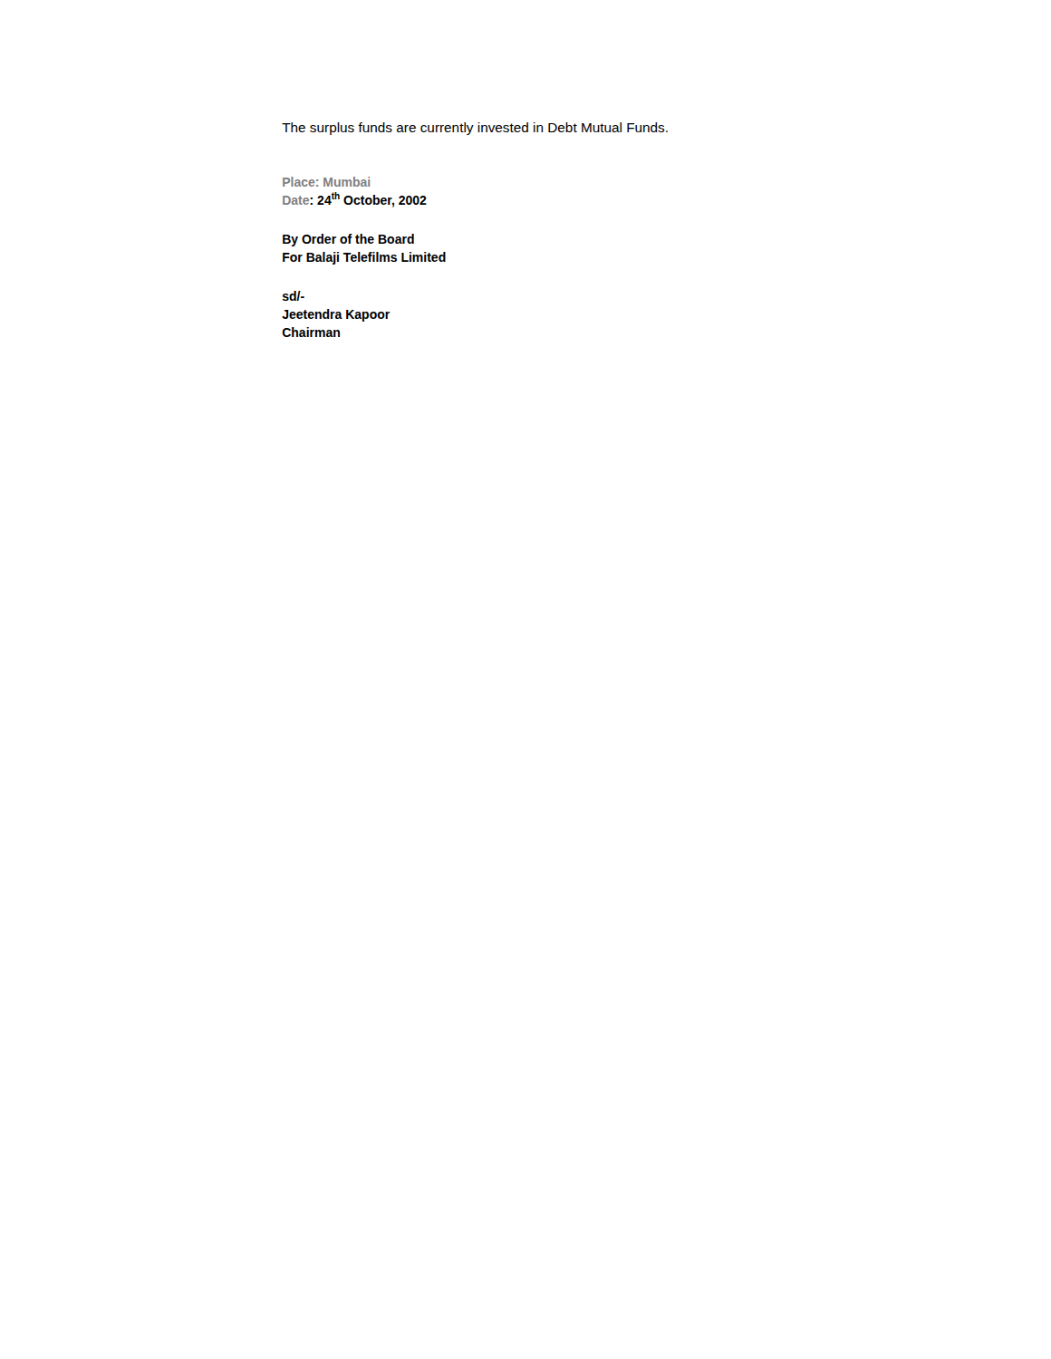The surplus funds are currently invested in Debt Mutual Funds.
Place: Mumbai
Date: 24th October, 2002
By Order of the Board
For Balaji Telefilms Limited
sd/-
Jeetendra Kapoor
Chairman